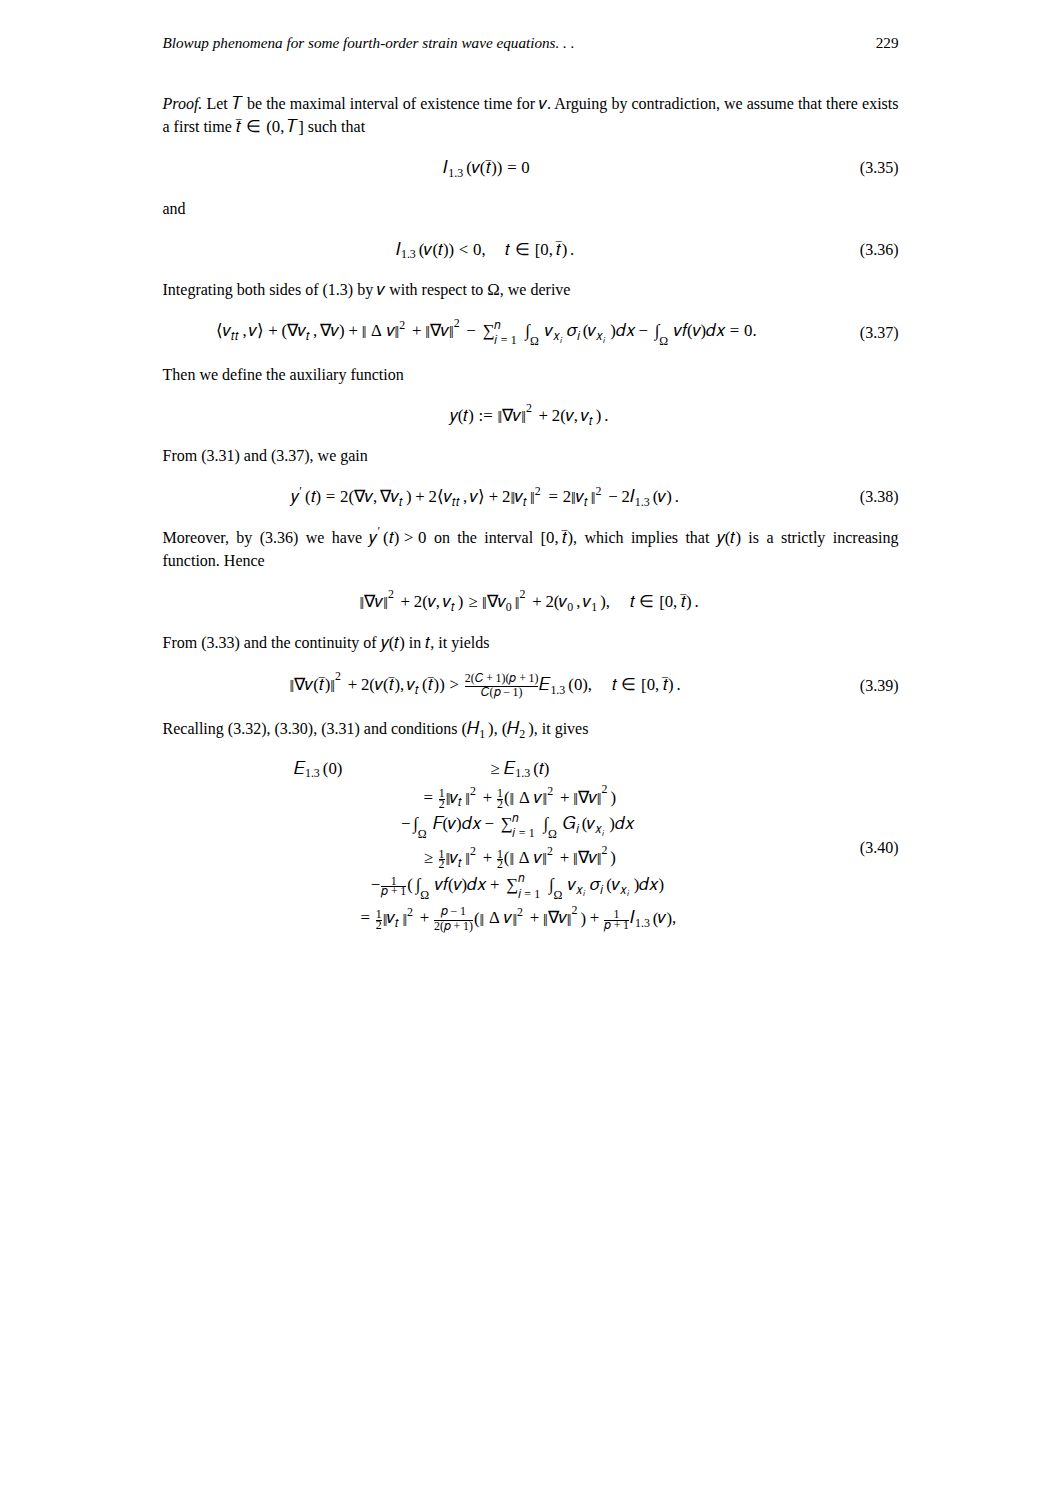Blowup phenomena for some fourth-order strain wave equations. . . 229
Proof. Let T be the maximal interval of existence time for v. Arguing by contradiction, we assume that there exists a first time t¯∈(0,T] such that
I1.3 (v(t¯)) =0 (3.35)
and
I1.3 (v(t)) <0, t∈[0,t¯). (3.36)
Integrating both sides of (1.3) by v with respect to Ω, we derive
⟨vtt,v⟩ + (∇vt,∇v) + ‖Δv‖2 + ‖∇v‖2 − ∑i=1n ∫Ω vxi σi (vxi) dx − ∫Ω vf(v)dx =0. (3.37)
Then we define the auxiliary function
y(t) := ‖∇v‖2 +2(v,vt).
From (3.31) and (3.37), we gain
y′(t) = 2(∇v,∇vt) + 2⟨vtt,v⟩ + 2‖vt‖2 = 2‖vt‖2 − 2I1.3(v). (3.38)
Moreover, by (3.36) we have y′(t)>0 on the interval [0,t¯), which implies that y(t) is a strictly increasing function. Hence
‖∇v‖2 +2(v,vt) ≥ ‖∇v0‖2 +2(v0,v1), t∈[0,t¯).
From (3.33) and the continuity of y(t) in t, it yields
‖∇v(t¯)‖2 + 2(v(t¯),vt(t¯)) > 2(C+1)(p+1) C(p−1) E1.3(0), t∈[0,t¯). (3.39)
Recalling (3.32), (3.30), (3.31) and conditions (H1), (H2), it gives
E1.3(0) ≥E1.3(t) = 12 ‖vt‖2 + 12 ( ‖Δv‖2 + ‖∇v‖2 ) − ∫Ω F(v)dx − ∑i=1n ∫Ω Gi (vxi) dx ≥ 12 ‖vt‖2 + 12 ( ‖Δv‖2 + ‖∇v‖2 ) − 1p+1 ( ∫Ω vf(v)dx + ∑i=1n ∫Ω vxi σi (vxi) dx ) = 12 ‖vt‖2 + p−12(p+1) ( ‖Δv‖2 + ‖∇v‖2 ) + 1p+1 I1.3(v), (3.40)